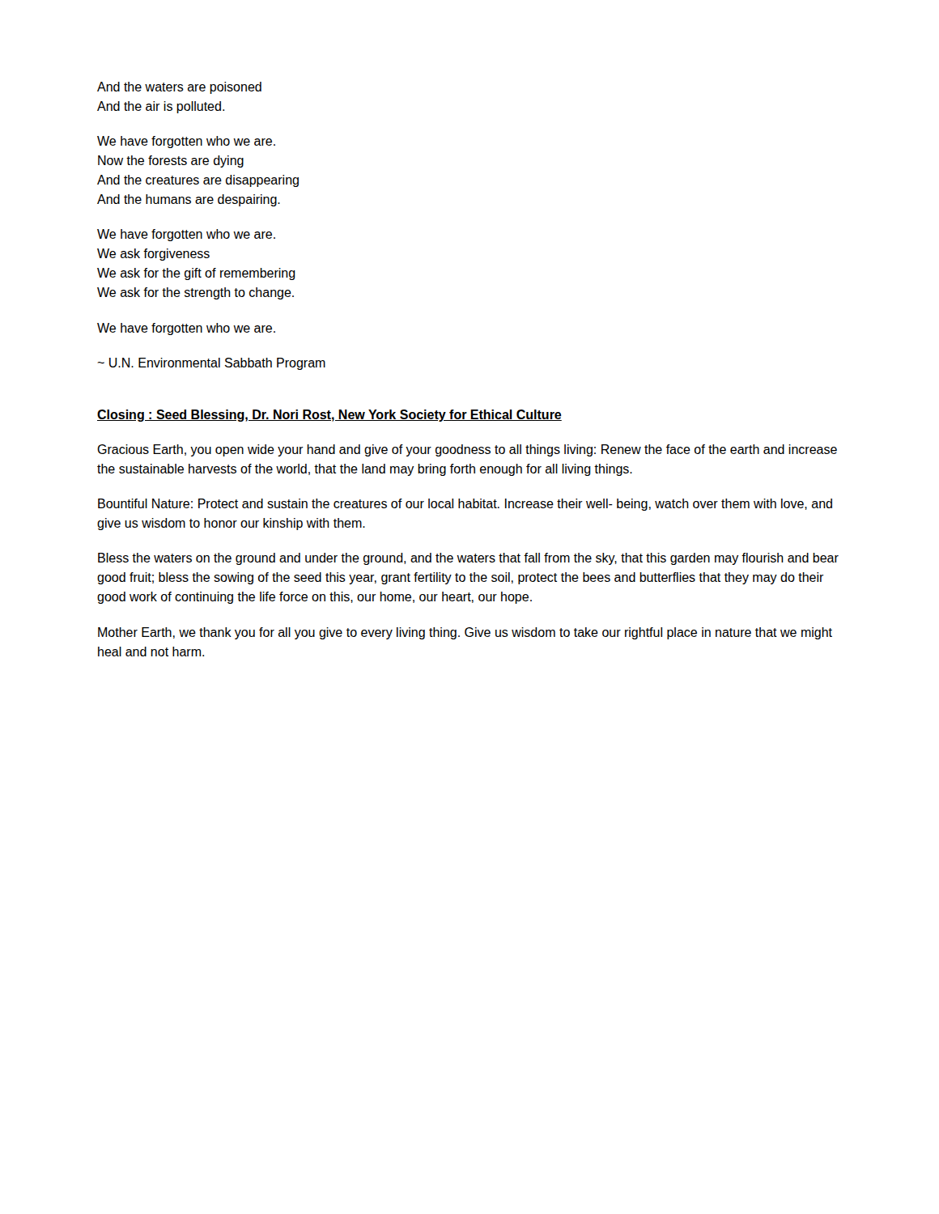And the waters are poisoned
And the air is polluted.
We have forgotten who we are.
Now the forests are dying
And the creatures are disappearing
And the humans are despairing.
We have forgotten who we are.
We ask forgiveness
We ask for the gift of remembering
We ask for the strength to change.
We have forgotten who we are.
~ U.N. Environmental Sabbath Program
Closing : Seed Blessing, Dr. Nori Rost, New York Society for Ethical Culture
Gracious Earth, you open wide your hand and give of your goodness to all things living: Renew the face of the earth and increase the sustainable harvests of the world, that the land may bring forth enough for all living things.
Bountiful Nature: Protect and sustain the creatures of our local habitat. Increase their well- being, watch over them with love, and give us wisdom to honor our kinship with them.
Bless the waters on the ground and under the ground, and the waters that fall from the sky, that this garden may flourish and bear good fruit; bless the sowing of the seed this year, grant fertility to the soil, protect the bees and butterflies that they may do their good work of continuing the life force on this, our home, our heart, our hope.
Mother Earth, we thank you for all you give to every living thing. Give us wisdom to take our rightful place in nature that we might heal and not harm.